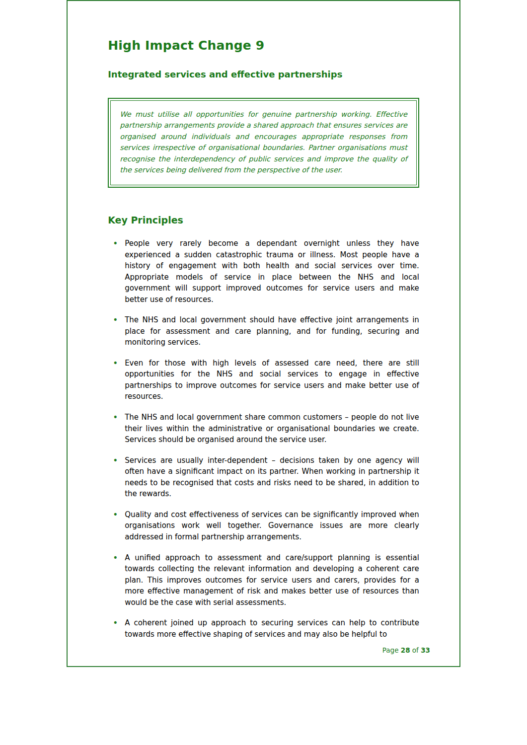High Impact Change 9
Integrated services and effective partnerships
We must utilise all opportunities for genuine partnership working. Effective partnership arrangements provide a shared approach that ensures services are organised around individuals and encourages appropriate responses from services irrespective of organisational boundaries. Partner organisations must recognise the interdependency of public services and improve the quality of the services being delivered from the perspective of the user.
Key Principles
People very rarely become a dependant overnight unless they have experienced a sudden catastrophic trauma or illness. Most people have a history of engagement with both health and social services over time. Appropriate models of service in place between the NHS and local government will support improved outcomes for service users and make better use of resources.
The NHS and local government should have effective joint arrangements in place for assessment and care planning, and for funding, securing and monitoring services.
Even for those with high levels of assessed care need, there are still opportunities for the NHS and social services to engage in effective partnerships to improve outcomes for service users and make better use of resources.
The NHS and local government share common customers – people do not live their lives within the administrative or organisational boundaries we create. Services should be organised around the service user.
Services are usually inter-dependent – decisions taken by one agency will often have a significant impact on its partner. When working in partnership it needs to be recognised that costs and risks need to be shared, in addition to the rewards.
Quality and cost effectiveness of services can be significantly improved when organisations work well together. Governance issues are more clearly addressed in formal partnership arrangements.
A unified approach to assessment and care/support planning is essential towards collecting the relevant information and developing a coherent care plan. This improves outcomes for service users and carers, provides for a more effective management of risk and makes better use of resources than would be the case with serial assessments.
A coherent joined up approach to securing services can help to contribute towards more effective shaping of services and may also be helpful to
Page 28 of 33